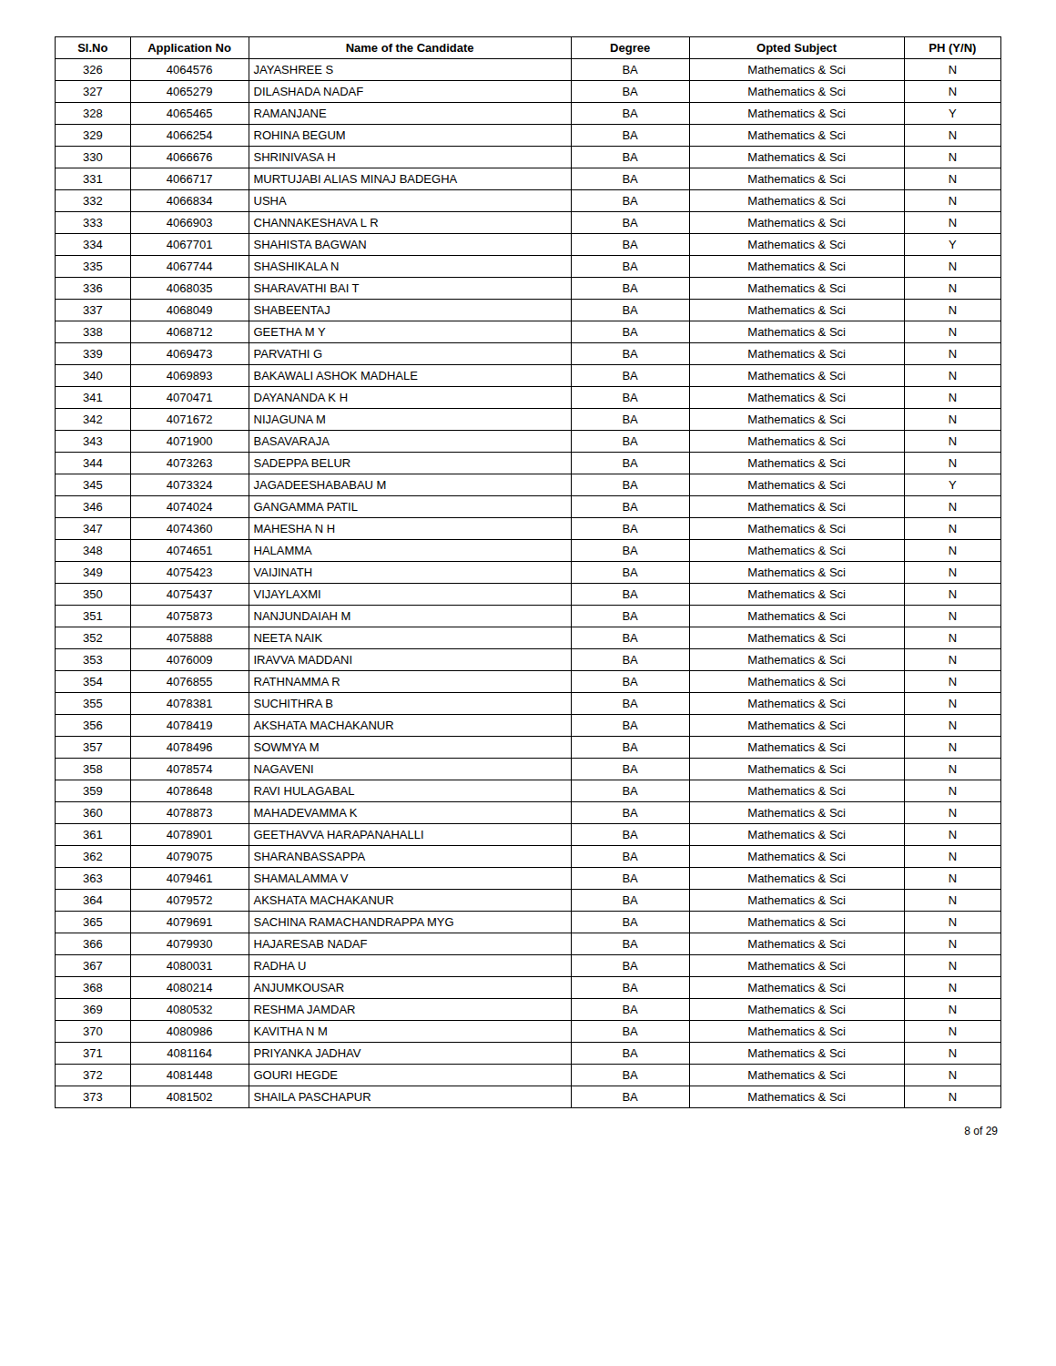| Sl.No | Application No | Name of the Candidate | Degree | Opted Subject | PH (Y/N) |
| --- | --- | --- | --- | --- | --- |
| 326 | 4064576 | JAYASHREE S | BA | Mathematics & Sci | N |
| 327 | 4065279 | DILASHADA NADAF | BA | Mathematics & Sci | N |
| 328 | 4065465 | RAMANJANE | BA | Mathematics & Sci | Y |
| 329 | 4066254 | ROHINA BEGUM | BA | Mathematics & Sci | N |
| 330 | 4066676 | SHRINIVASA H | BA | Mathematics & Sci | N |
| 331 | 4066717 | MURTUJABI ALIAS MINAJ BADEGHA | BA | Mathematics & Sci | N |
| 332 | 4066834 | USHA | BA | Mathematics & Sci | N |
| 333 | 4066903 | CHANNAKESHAVA L R | BA | Mathematics & Sci | N |
| 334 | 4067701 | SHAHISTA BAGWAN | BA | Mathematics & Sci | Y |
| 335 | 4067744 | SHASHIKALA N | BA | Mathematics & Sci | N |
| 336 | 4068035 | SHARAVATHI BAI T | BA | Mathematics & Sci | N |
| 337 | 4068049 | SHABEENTAJ | BA | Mathematics & Sci | N |
| 338 | 4068712 | GEETHA M Y | BA | Mathematics & Sci | N |
| 339 | 4069473 | PARVATHI G | BA | Mathematics & Sci | N |
| 340 | 4069893 | BAKAWALI ASHOK MADHALE | BA | Mathematics & Sci | N |
| 341 | 4070471 | DAYANANDA K H | BA | Mathematics & Sci | N |
| 342 | 4071672 | NIJAGUNA M | BA | Mathematics & Sci | N |
| 343 | 4071900 | BASAVARAJA | BA | Mathematics & Sci | N |
| 344 | 4073263 | SADEPPA BELUR | BA | Mathematics & Sci | N |
| 345 | 4073324 | JAGADEESHABABAU M | BA | Mathematics & Sci | Y |
| 346 | 4074024 | GANGAMMA PATIL | BA | Mathematics & Sci | N |
| 347 | 4074360 | MAHESHA N H | BA | Mathematics & Sci | N |
| 348 | 4074651 | HALAMMA | BA | Mathematics & Sci | N |
| 349 | 4075423 | VAIJINATH | BA | Mathematics & Sci | N |
| 350 | 4075437 | VIJAYLAXMI | BA | Mathematics & Sci | N |
| 351 | 4075873 | NANJUNDAIAH M | BA | Mathematics & Sci | N |
| 352 | 4075888 | NEETA NAIK | BA | Mathematics & Sci | N |
| 353 | 4076009 | IRAVVA MADDANI | BA | Mathematics & Sci | N |
| 354 | 4076855 | RATHNAMMA R | BA | Mathematics & Sci | N |
| 355 | 4078381 | SUCHITHRA B | BA | Mathematics & Sci | N |
| 356 | 4078419 | AKSHATA MACHAKANUR | BA | Mathematics & Sci | N |
| 357 | 4078496 | SOWMYA M | BA | Mathematics & Sci | N |
| 358 | 4078574 | NAGAVENI | BA | Mathematics & Sci | N |
| 359 | 4078648 | RAVI HULAGABAL | BA | Mathematics & Sci | N |
| 360 | 4078873 | MAHADEVAMMA K | BA | Mathematics & Sci | N |
| 361 | 4078901 | GEETHAVVA HARAPANAHALLI | BA | Mathematics & Sci | N |
| 362 | 4079075 | SHARANBASSAPPA | BA | Mathematics & Sci | N |
| 363 | 4079461 | SHAMALAMMA V | BA | Mathematics & Sci | N |
| 364 | 4079572 | AKSHATA MACHAKANUR | BA | Mathematics & Sci | N |
| 365 | 4079691 | SACHINA RAMACHANDRAPPA MYG | BA | Mathematics & Sci | N |
| 366 | 4079930 | HAJARESAB NADAF | BA | Mathematics & Sci | N |
| 367 | 4080031 | RADHA U | BA | Mathematics & Sci | N |
| 368 | 4080214 | ANJUMKOUSAR | BA | Mathematics & Sci | N |
| 369 | 4080532 | RESHMA JAMDAR | BA | Mathematics & Sci | N |
| 370 | 4080986 | KAVITHA N M | BA | Mathematics & Sci | N |
| 371 | 4081164 | PRIYANKA JADHAV | BA | Mathematics & Sci | N |
| 372 | 4081448 | GOURI HEGDE | BA | Mathematics & Sci | N |
| 373 | 4081502 | SHAILA PASCHAPUR | BA | Mathematics & Sci | N |
8 of 29